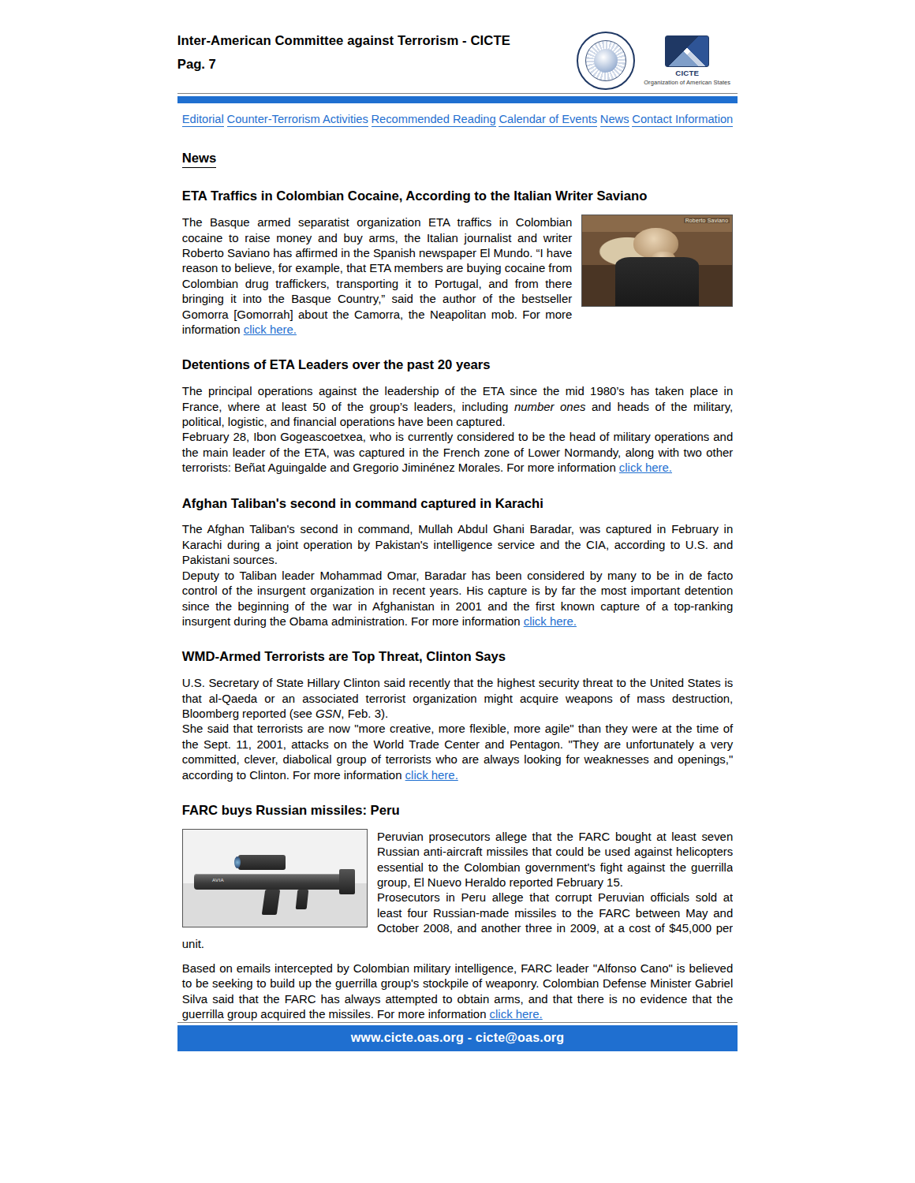Inter-American Committee against Terrorism - CICTE
Pag. 7
CICTE
Organization of American States
Editorial Counter-Terrorism Activities Recommended Reading Calendar of Events News Contact Information
News
ETA Traffics in Colombian Cocaine, According to the Italian Writer Saviano
Roberto Saviano
The Basque armed separatist organization ETA traffics in Colombian cocaine to raise money and buy arms, the Italian journalist and writer Roberto Saviano has affirmed in the Spanish newspaper El Mundo. “I have reason to believe, for example, that ETA members are buying cocaine from Colombian drug traffickers, transporting it to Portugal, and from there bringing it into the Basque Country,” said the author of the bestseller Gomorra [Gomorrah] about the Camorra, the Neapolitan mob. For more information click here.
Detentions of ETA Leaders over the past 20 years
The principal operations against the leadership of the ETA since the mid 1980’s has taken place in France, where at least 50 of the group’s leaders, including number ones and heads of the military, political, logistic, and financial operations have been captured.
February 28, Ibon Gogeascoetxea, who is currently considered to be the head of military operations and the main leader of the ETA, was captured in the French zone of Lower Normandy, along with two other terrorists: Beñat Aguingalde and Gregorio Jiminénez Morales. For more information click here.
Afghan Taliban's second in command captured in Karachi
The Afghan Taliban's second in command, Mullah Abdul Ghani Baradar, was captured in February in Karachi during a joint operation by Pakistan's intelligence service and the CIA, according to U.S. and Pakistani sources.
Deputy to Taliban leader Mohammad Omar, Baradar has been considered by many to be in de facto control of the insurgent organization in recent years. His capture is by far the most important detention since the beginning of the war in Afghanistan in 2001 and the first known capture of a top-ranking insurgent during the Obama administration. For more information click here.
WMD-Armed Terrorists are Top Threat, Clinton Says
U.S. Secretary of State Hillary Clinton said recently that the highest security threat to the United States is that al-Qaeda or an associated terrorist organization might acquire weapons of mass destruction, Bloomberg reported (see GSN, Feb. 3).
She said that terrorists are now "more creative, more flexible, more agile" than they were at the time of the Sept. 11, 2001, attacks on the World Trade Center and Pentagon. "They are unfortunately a very committed, clever, diabolical group of terrorists who are always looking for weaknesses and openings," according to Clinton. For more information click here.
FARC buys Russian missiles: Peru
AVIA
Peruvian prosecutors allege that the FARC bought at least seven Russian anti-aircraft missiles that could be used against helicopters essential to the Colombian government's fight against the guerrilla group, El Nuevo Heraldo reported February 15.
Prosecutors in Peru allege that corrupt Peruvian officials sold at least four Russian-made missiles to the FARC between May and October 2008, and another three in 2009, at a cost of $45,000 per unit.
Based on emails intercepted by Colombian military intelligence, FARC leader "Alfonso Cano" is believed to be seeking to build up the guerrilla group's stockpile of weaponry. Colombian Defense Minister Gabriel Silva said that the FARC has always attempted to obtain arms, and that there is no evidence that the guerrilla group acquired the missiles. For more information click here.
www.cicte.oas.org - cicte@oas.org